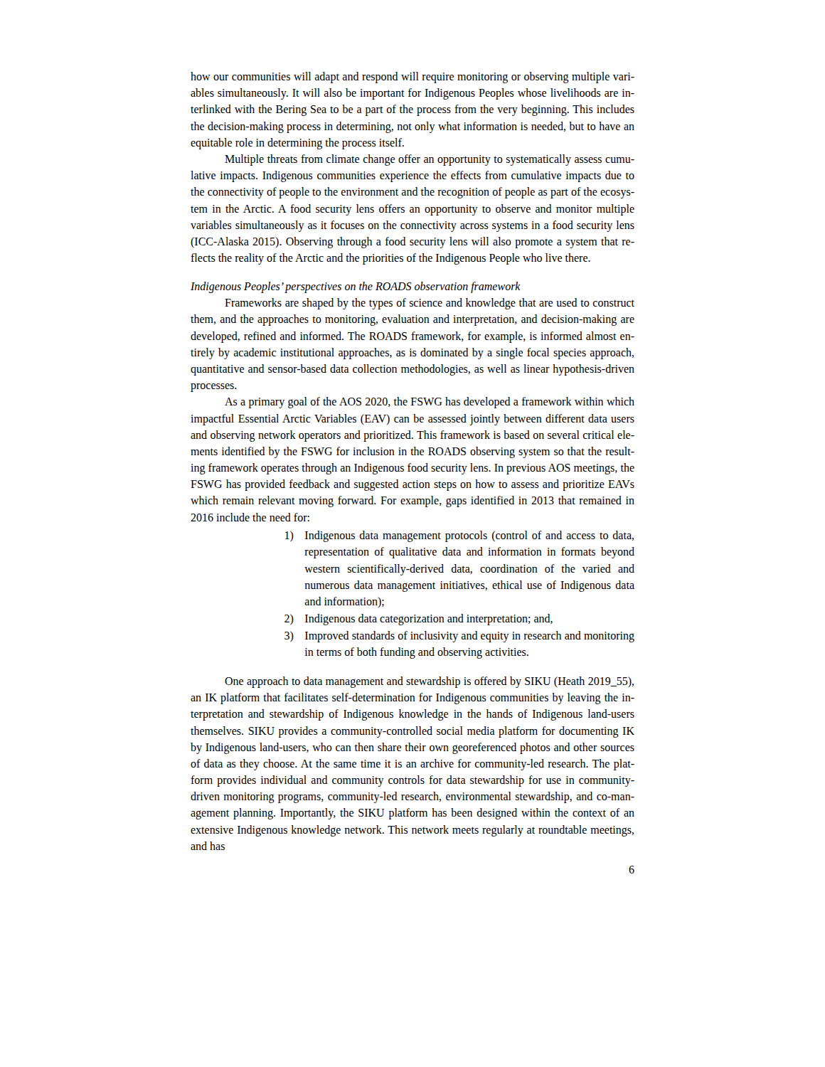how our communities will adapt and respond will require monitoring or observing multiple variables simultaneously. It will also be important for Indigenous Peoples whose livelihoods are interlinked with the Bering Sea to be a part of the process from the very beginning. This includes the decision-making process in determining, not only what information is needed, but to have an equitable role in determining the process itself.
Multiple threats from climate change offer an opportunity to systematically assess cumulative impacts. Indigenous communities experience the effects from cumulative impacts due to the connectivity of people to the environment and the recognition of people as part of the ecosystem in the Arctic. A food security lens offers an opportunity to observe and monitor multiple variables simultaneously as it focuses on the connectivity across systems in a food security lens (ICC-Alaska 2015). Observing through a food security lens will also promote a system that reflects the reality of the Arctic and the priorities of the Indigenous People who live there.
Indigenous Peoples’ perspectives on the ROADS observation framework
Frameworks are shaped by the types of science and knowledge that are used to construct them, and the approaches to monitoring, evaluation and interpretation, and decision-making are developed, refined and informed. The ROADS framework, for example, is informed almost entirely by academic institutional approaches, as is dominated by a single focal species approach, quantitative and sensor-based data collection methodologies, as well as linear hypothesis-driven processes.
As a primary goal of the AOS 2020, the FSWG has developed a framework within which impactful Essential Arctic Variables (EAV) can be assessed jointly between different data users and observing network operators and prioritized. This framework is based on several critical elements identified by the FSWG for inclusion in the ROADS observing system so that the resulting framework operates through an Indigenous food security lens. In previous AOS meetings, the FSWG has provided feedback and suggested action steps on how to assess and prioritize EAVs which remain relevant moving forward. For example, gaps identified in 2013 that remained in 2016 include the need for:
Indigenous data management protocols (control of and access to data, representation of qualitative data and information in formats beyond western scientifically-derived data, coordination of the varied and numerous data management initiatives, ethical use of Indigenous data and information);
Indigenous data categorization and interpretation; and,
Improved standards of inclusivity and equity in research and monitoring in terms of both funding and observing activities.
One approach to data management and stewardship is offered by SIKU (Heath 2019_55), an IK platform that facilitates self-determination for Indigenous communities by leaving the interpretation and stewardship of Indigenous knowledge in the hands of Indigenous land-users themselves. SIKU provides a community-controlled social media platform for documenting IK by Indigenous land-users, who can then share their own georeferenced photos and other sources of data as they choose. At the same time it is an archive for community-led research. The platform provides individual and community controls for data stewardship for use in community-driven monitoring programs, community-led research, environmental stewardship, and co-management planning. Importantly, the SIKU platform has been designed within the context of an extensive Indigenous knowledge network. This network meets regularly at roundtable meetings, and has
6